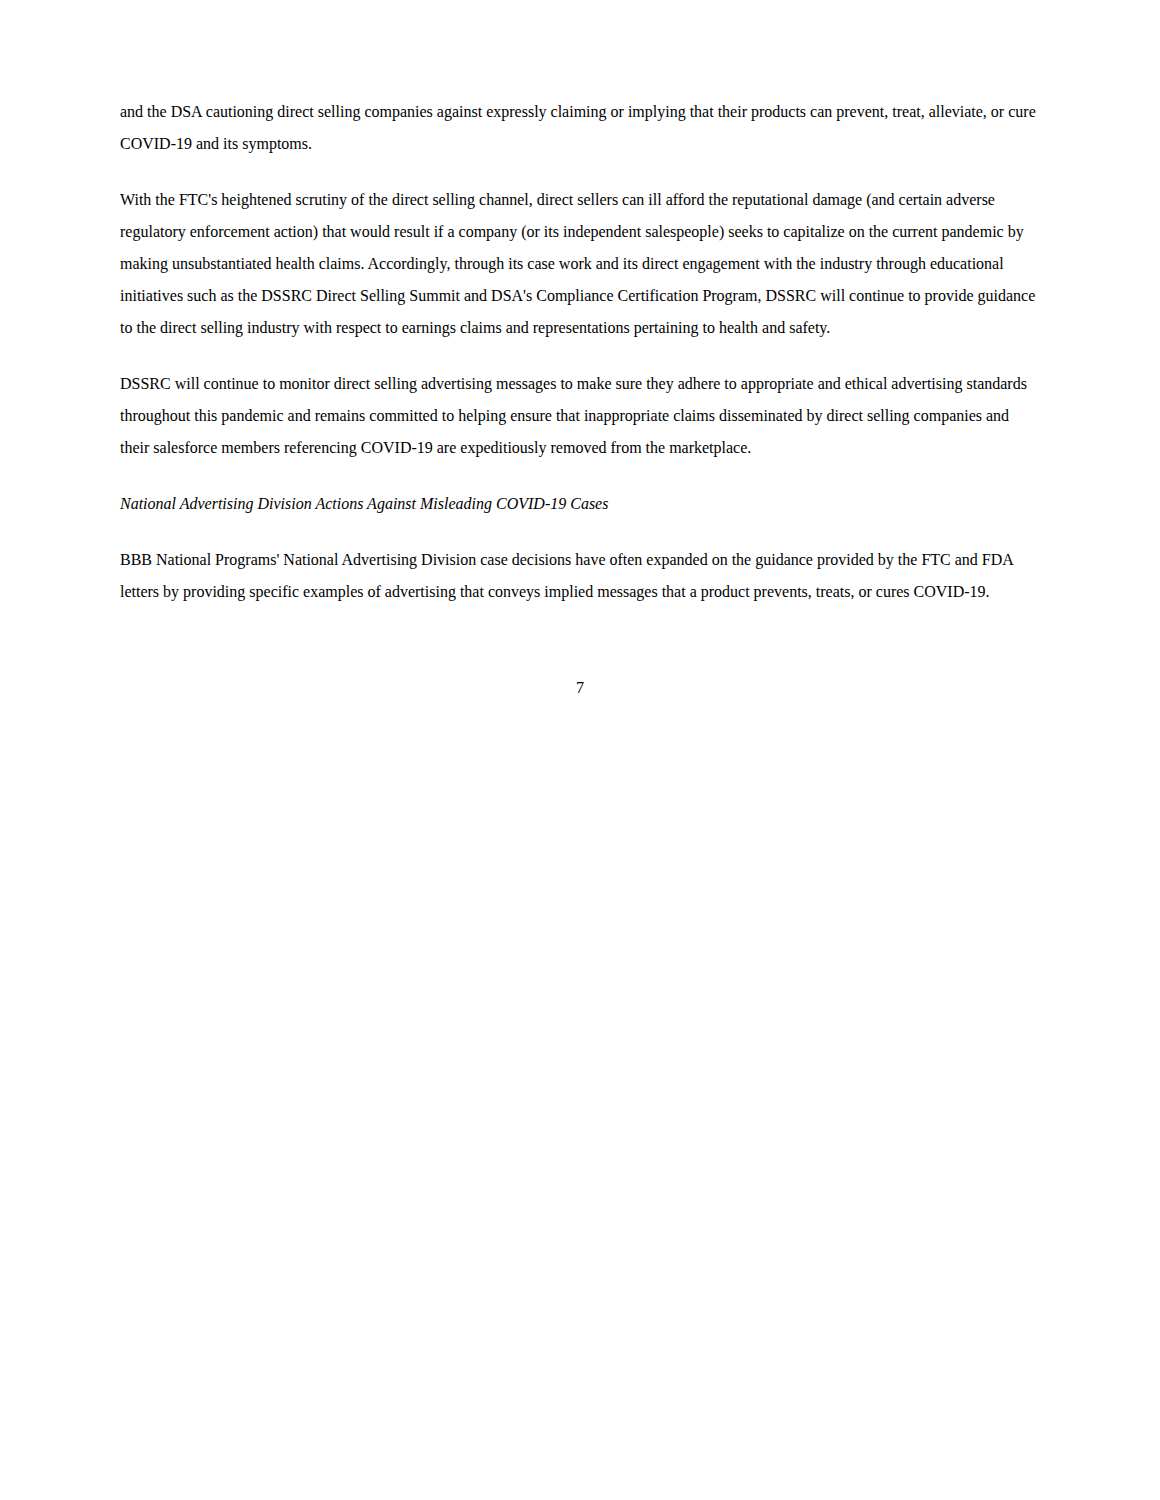and the DSA cautioning direct selling companies against expressly claiming or implying that their products can prevent, treat, alleviate, or cure COVID-19 and its symptoms.
With the FTC's heightened scrutiny of the direct selling channel, direct sellers can ill afford the reputational damage (and certain adverse regulatory enforcement action) that would result if a company (or its independent salespeople) seeks to capitalize on the current pandemic by making unsubstantiated health claims. Accordingly, through its case work and its direct engagement with the industry through educational initiatives such as the DSSRC Direct Selling Summit and DSA's Compliance Certification Program, DSSRC will continue to provide guidance to the direct selling industry with respect to earnings claims and representations pertaining to health and safety.
DSSRC will continue to monitor direct selling advertising messages to make sure they adhere to appropriate and ethical advertising standards throughout this pandemic and remains committed to helping ensure that inappropriate claims disseminated by direct selling companies and their salesforce members referencing COVID-19 are expeditiously removed from the marketplace.
National Advertising Division Actions Against Misleading COVID-19 Cases
BBB National Programs' National Advertising Division case decisions have often expanded on the guidance provided by the FTC and FDA letters by providing specific examples of advertising that conveys implied messages that a product prevents, treats, or cures COVID-19.
7